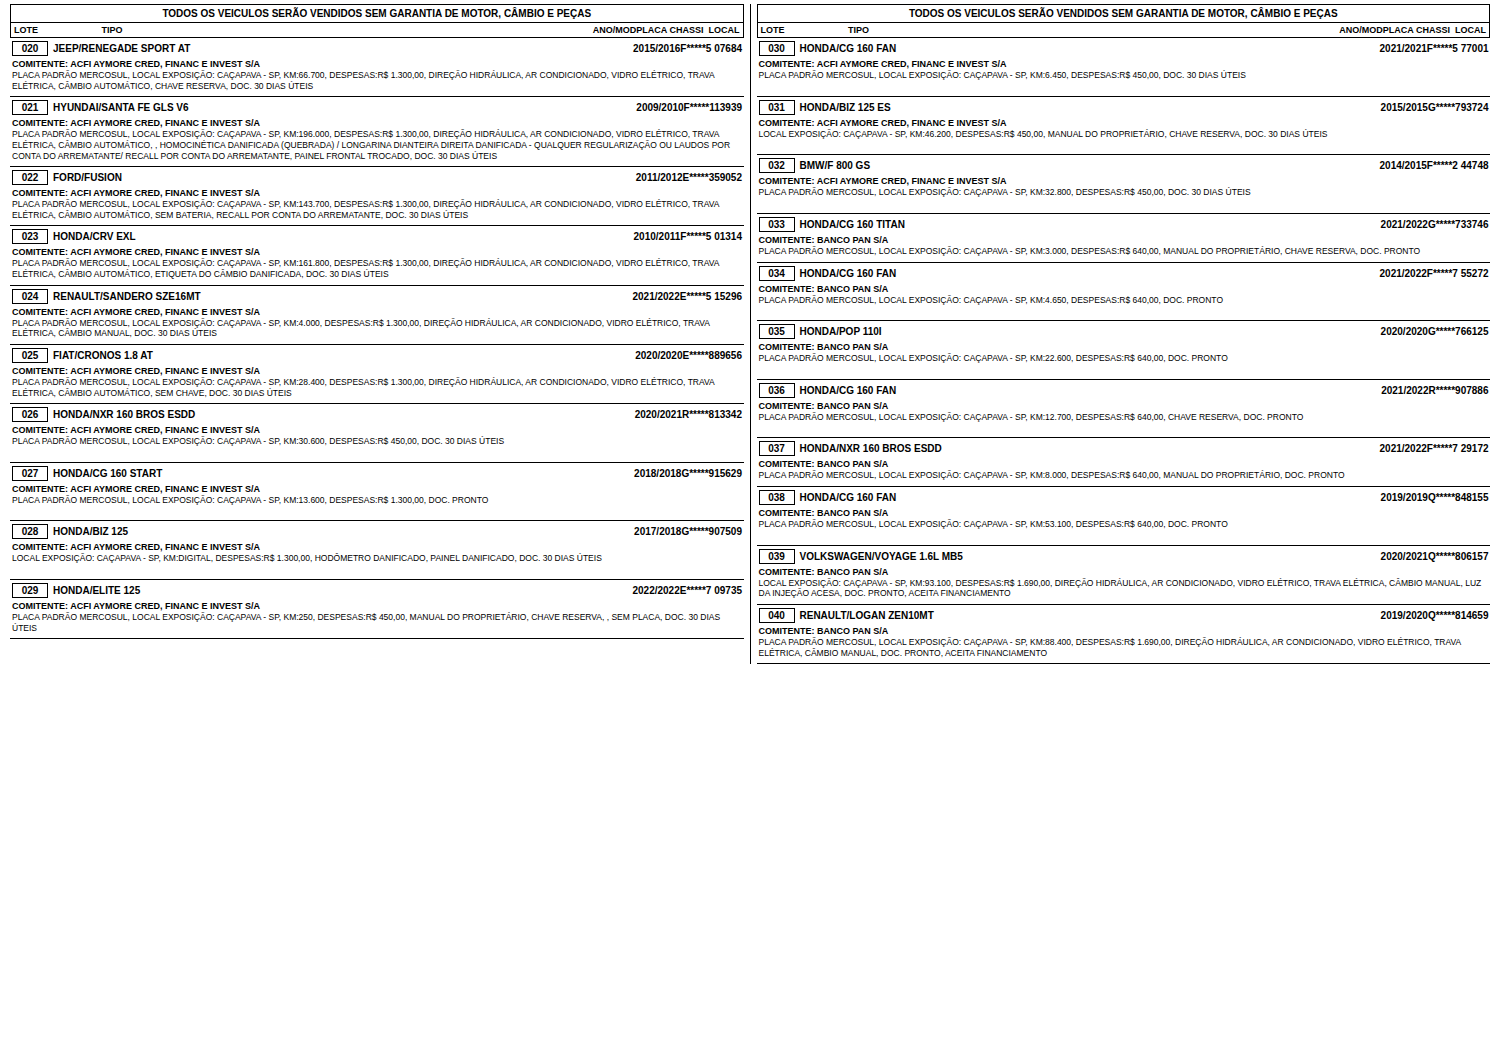| TODOS OS VEICULOS SERÃO VENDIDOS SEM GARANTIA DE MOTOR, CÂMBIO E PEÇAS / LOTE / TIPO / ANO/MODPLACA CHASSI LOCAL / 020 JEEP/RENEGADE SPORT AT 2015/2016F*****5 07684 COMITENTE: ACFI AYMORE CRED, FINANC E INVEST S/A PLACA PADRÃO MERCOSUL, LOCAL EXPOSIÇÃO: CAÇAPAVA - SP, KM:66.700, DESPESAS:R$ 1.300,00, DIREÇÃO HIDRÁULICA, AR CONDICIONADO, VIDRO ELÉTRICO, TRAVA ELÉTRICA, CÂMBIO AUTOMÁTICO, CHAVE RESERVA, DOC. 30 DIAS ÚTEIS 021 HYUNDAI/SANTA FE GLS V6 2009/2010F*****113939 COMITENTE: ACFI AYMORE CRED, FINANC E INVEST S/A PLACA PADRÃO MERCOSUL, LOCAL EXPOSIÇÃO: CAÇAPAVA - SP, KM:196.000, DESPESAS:R$ 1.300,00, DIREÇÃO HIDRÁULICA, AR CONDICIONADO, VIDRO ELÉTRICO, TRAVA ELÉTRICA, CÂMBIO AUTOMÁTICO, , HOMOCINÉTICA DANIFICADA (QUEBRADA) / LONGARINA DIANTEIRA DIREITA DANIFICADA - QUALQUER REGULARIZAÇÃO OU LAUDOS POR CONTA DO ARREMATANTE/ RECALL POR CONTA DO ARREMATANTE, PAINEL FRONTAL TROCADO, DOC. 30 DIAS ÚTEIS 022 FORD/FUSION 2011/2012E*****359052 COMITENTE: ACFI AYMORE CRED, FINANC E INVEST S/A PLACA PADRÃO MERCOSUL, LOCAL EXPOSIÇÃO: CAÇAPAVA - SP, KM:143.700, DESPESAS:R$ 1.300,00, DIREÇÃO HIDRÁULICA, AR CONDICIONADO, VIDRO ELÉTRICO, TRAVA ELÉTRICA, CÂMBIO AUTOMÁTICO, SEM BATERIA, RECALL POR CONTA DO ARREMATANTE, DOC. 30 DIAS ÚTEIS 023 HONDA/CRV EXL 2010/2011F*****5 01314 COMITENTE: ACFI AYMORE CRED, FINANC E INVEST S/A PLACA PADRÃO MERCOSUL, LOCAL EXPOSIÇÃO: CAÇAPAVA - SP, KM:161.800, DESPESAS:R$ 1.300,00, DIREÇÃO HIDRÁULICA, AR CONDICIONADO, VIDRO ELÉTRICO, TRAVA ELÉTRICA, CÂMBIO AUTOMÁTICO, ETIQUETA DO CÂMBIO DANIFICADA, DOC. 30 DIAS ÚTEIS 024 RENAULT/SANDERO SZE16MT 2021/2022E*****5 15296 COMITENTE: ACFI AYMORE CRED, FINANC E INVEST S/A PLACA PADRÃO MERCOSUL, LOCAL EXPOSIÇÃO: CAÇAPAVA - SP, KM:4.000, DESPESAS:R$ 1.300,00, DIREÇÃO HIDRÁULICA, AR CONDICIONADO, VIDRO ELÉTRICO, TRAVA ELÉTRICA, CÂMBIO MANUAL, DOC. 30 DIAS ÚTEIS 025 FIAT/CRONOS 1.8 AT 2020/2020E*****889656 COMITENTE: ACFI AYMORE CRED, FINANC E INVEST S/A PLACA PADRÃO MERCOSUL, LOCAL EXPOSIÇÃO: CAÇAPAVA - SP, KM:28.400, DESPESAS:R$ 1.300,00, DIREÇÃO HIDRÁULICA, AR CONDICIONADO, VIDRO ELÉTRICO, TRAVA ELÉTRICA, CÂMBIO AUTOMÁTICO, SEM CHAVE, DOC. 30 DIAS ÚTEIS 026 HONDA/NXR 160 BROS ESDD 2020/2021R*****813342 COMITENTE: ACFI AYMORE CRED, FINANC E INVEST S/A PLACA PADRÃO MERCOSUL, LOCAL EXPOSIÇÃO: CAÇAPAVA - SP, KM:30.600, DESPESAS:R$ 450,00, DOC. 30 DIAS ÚTEIS 027 HONDA/CG 160 START 2018/2018G*****915629 COMITENTE: ACFI AYMORE CRED, FINANC E INVEST S/A PLACA PADRÃO MERCOSUL, LOCAL EXPOSIÇÃO: CAÇAPAVA - SP, KM:13.600, DESPESAS:R$ 1.300,00, DOC. PRONTO 028 HONDA/BIZ 125 2017/2018G*****907509 COMITENTE: ACFI AYMORE CRED, FINANC E INVEST S/A LOCAL EXPOSIÇÃO: CAÇAPAVA - SP, KM:DIGITAL, DESPESAS:R$ 1.300,00, HODÔMETRO DANIFICADO, PAINEL DANIFICADO, DOC. 30 DIAS ÚTEIS 029 HONDA/ELITE 125 2022/2022E*****7 09735 COMITENTE: ACFI AYMORE CRED, FINANC E INVEST S/A PLACA PADRÃO MERCOSUL, LOCAL EXPOSIÇÃO: CAÇAPAVA - SP, KM:250, DESPESAS:R$ 450,00, MANUAL DO PROPRIETÁRIO, CHAVE RESERVA, , SEM PLACA, DOC. 30 DIAS ÚTEIS | TODOS OS VEICULOS SERÃO VENDIDOS SEM GARANTIA DE MOTOR, CÂMBIO E PEÇAS / LOTE / TIPO / ANO/MODPLACA CHASSI LOCAL / 030 HONDA/CG 160 FAN 2021/2021F*****5 77001 COMITENTE: ACFI AYMORE CRED, FINANC E INVEST S/A PLACA PADRÃO MERCOSUL, LOCAL EXPOSIÇÃO: CAÇAPAVA - SP, KM:6.450, DESPESAS:R$ 450,00, DOC. 30 DIAS ÚTEIS 031 HONDA/BIZ 125 ES 2015/2015G*****793724 COMITENTE: ACFI AYMORE CRED, FINANC E INVEST S/A LOCAL EXPOSIÇÃO: CAÇAPAVA - SP, KM:46.200, DESPESAS:R$ 450,00, MANUAL DO PROPRIETÁRIO, CHAVE RESERVA, DOC. 30 DIAS ÚTEIS 032 BMW/F 800 GS 2014/2015F*****2 44748 COMITENTE: ACFI AYMORE CRED, FINANC E INVEST S/A PLACA PADRÃO MERCOSUL, LOCAL EXPOSIÇÃO: CAÇAPAVA - SP, KM:32.800, DESPESAS:R$ 450,00, DOC. 30 DIAS ÚTEIS 033 HONDA/CG 160 TITAN 2021/2022G*****733746 COMITENTE: BANCO PAN S/A PLACA PADRÃO MERCOSUL, LOCAL EXPOSIÇÃO: CAÇAPAVA - SP, KM:3.000, DESPESAS:R$ 640,00, MANUAL DO PROPRIETÁRIO, CHAVE RESERVA, DOC. PRONTO 034 HONDA/CG 160 FAN 2021/2022F*****7 55272 COMITENTE: BANCO PAN S/A PLACA PADRÃO MERCOSUL, LOCAL EXPOSIÇÃO: CAÇAPAVA - SP, KM:4.650, DESPESAS:R$ 640,00, DOC. PRONTO 035 HONDA/POP 110I 2020/2020G*****766125 COMITENTE: BANCO PAN S/A PLACA PADRÃO MERCOSUL, LOCAL EXPOSIÇÃO: CAÇAPAVA - SP, KM:22.600, DESPESAS:R$ 640,00, DOC. PRONTO 036 HONDA/CG 160 FAN 2021/2022R*****907886 COMITENTE: BANCO PAN S/A PLACA PADRÃO MERCOSUL, LOCAL EXPOSIÇÃO: CAÇAPAVA - SP, KM:12.700, DESPESAS:R$ 640,00, CHAVE RESERVA, DOC. PRONTO 037 HONDA/NXR 160 BROS ESDD 2021/2022F*****7 29172 COMITENTE: BANCO PAN S/A PLACA PADRÃO MERCOSUL, LOCAL EXPOSIÇÃO: CAÇAPAVA - SP, KM:8.000, DESPESAS:R$ 640,00, MANUAL DO PROPRIETÁRIO, DOC. PRONTO 038 HONDA/CG 160 FAN 2019/2019Q*****848155 COMITENTE: BANCO PAN S/A PLACA PADRÃO MERCOSUL, LOCAL EXPOSIÇÃO: CAÇAPAVA - SP, KM:53.100, DESPESAS:R$ 640,00, DOC. PRONTO 039 VOLKSWAGEN/VOYAGE 1.6L MB5 2020/2021Q*****806157 COMITENTE: BANCO PAN S/A LOCAL EXPOSIÇÃO: CAÇAPAVA - SP, KM:93.100, DESPESAS:R$ 1.690,00, DIREÇÃO HIDRÁULICA, AR CONDICIONADO, VIDRO ELÉTRICO, TRAVA ELÉTRICA, CÂMBIO MANUAL, LUZ DA INJEÇÃO ACESA, DOC. PRONTO, ACEITA FINANCIAMENTO 040 RENAULT/LOGAN ZEN10MT 2019/2020Q*****814659 COMITENTE: BANCO PAN S/A PLACA PADRÃO MERCOSUL, LOCAL EXPOSIÇÃO: CAÇAPAVA - SP, KM:88.400, DESPESAS:R$ 1.690,00, DIREÇÃO HIDRÁULICA, AR CONDICIONADO, VIDRO ELÉTRICO, TRAVA ELÉTRICA, CÂMBIO MANUAL, DOC. PRONTO, ACEITA FINANCIAMENTO |